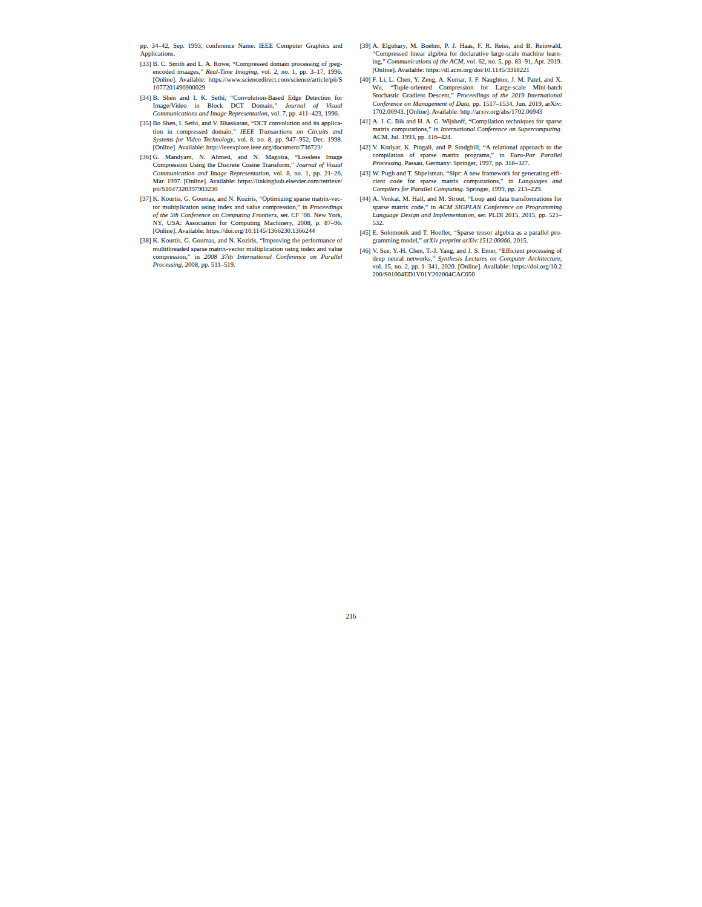pp. 34–42, Sep. 1993, conference Name: IEEE Computer Graphics and Applications.
[33] B. C. Smith and L. A. Rowe, “Compressed domain processing of jpeg-encoded imaages,” Real-Time Imaging, vol. 2, no. 1, pp. 3–17, 1996. [Online]. Available: https://www.sciencedirect.com/science/article/pii/S1077201496900029
[34] B. Shen and I. K. Sethi, “Convolution-Based Edge Detection for Image/Video in Block DCT Domain,” Journal of Visual Communications and Image Representation, vol. 7, pp. 411–423, 1996.
[35] Bo Shen, I. Sethi, and V. Bhaskaran, “DCT convolution and its application in compressed domain,” IEEE Transactions on Circuits and Systems for Video Technology, vol. 8, no. 8, pp. 947–952, Dec. 1998. [Online]. Available: http://ieeexplore.ieee.org/document/736723/
[36] G. Mandyam, N. Ahmed, and N. Magotra, “Lossless Image Compression Using the Discrete Cosine Transform,” Journal of Visual Communication and Image Representation, vol. 8, no. 1, pp. 21–26, Mar. 1997. [Online]. Available: https://linkinghub.elsevier.com/retrieve/pii/S1047320397903230
[37] K. Kourtis, G. Goumas, and N. Koziris, “Optimizing sparse matrix-vector multiplication using index and value compression,” in Proceedings of the 5th Conference on Computing Frontiers, ser. CF ’08. New York, NY, USA: Association for Computing Machinery, 2008, p. 87–96. [Online]. Available: https://doi.org/10.1145/1366230.1366244
[38] K. Kourtis, G. Goumas, and N. Koziris, “Improving the performance of multithreaded sparse matrix-vector multiplication using index and value compression,” in 2008 37th International Conference on Parallel Processing, 2008, pp. 511–519.
[39] A. Elgohary, M. Boehm, P. J. Haas, F. R. Reiss, and B. Reinwald, “Compressed linear algebra for declarative large-scale machine learning,” Communications of the ACM, vol. 62, no. 5, pp. 83–91, Apr. 2019. [Online]. Available: https://dl.acm.org/doi/10.1145/3318221
[40] F. Li, L. Chen, Y. Zeng, A. Kumar, J. F. Naughton, J. M. Patel, and X. Wu, “Tuple-oriented Compression for Large-scale Mini-batch Stochastic Gradient Descent,” Proceedings of the 2019 International Conference on Management of Data, pp. 1517–1534, Jun. 2019, arXiv: 1702.06943. [Online]. Available: http://arxiv.org/abs/1702.06943
[41] A. J. C. Bik and H. A. G. Wijshoff, “Compilation techniques for sparse matrix computations,” in International Conference on Supercomputing. ACM, Jul. 1993, pp. 416–424.
[42] V. Kotlyar, K. Pingali, and P. Stodghill, “A relational approach to the compilation of sparse matrix programs,” in Euro-Par Parallel Processing. Passau, Germany: Springer, 1997, pp. 318–327.
[43] W. Pugh and T. Shpeisman, “Sipr: A new framework for generating efficient code for sparse matrix computations,” in Languages and Compilers for Parallel Computing. Springer, 1999, pp. 213–229.
[44] A. Venkat, M. Hall, and M. Strout, “Loop and data transformations for sparse matrix code,” in ACM SIGPLAN Conference on Programming Language Design and Implementation, ser. PLDI 2015, 2015, pp. 521–532.
[45] E. Solomonik and T. Hoefler, “Sparse tensor algebra as a parallel programming model,” arXiv preprint arXiv:1512.00066, 2015.
[46] V. Sze, Y.-H. Chen, T.-J. Yang, and J. S. Emer, “Efficient processing of deep neural networks,” Synthesis Lectures on Computer Architecture, vol. 15, no. 2, pp. 1–341, 2020. [Online]. Available: https://doi.org/10.2200/S01004ED1V01Y202004CAC050
216